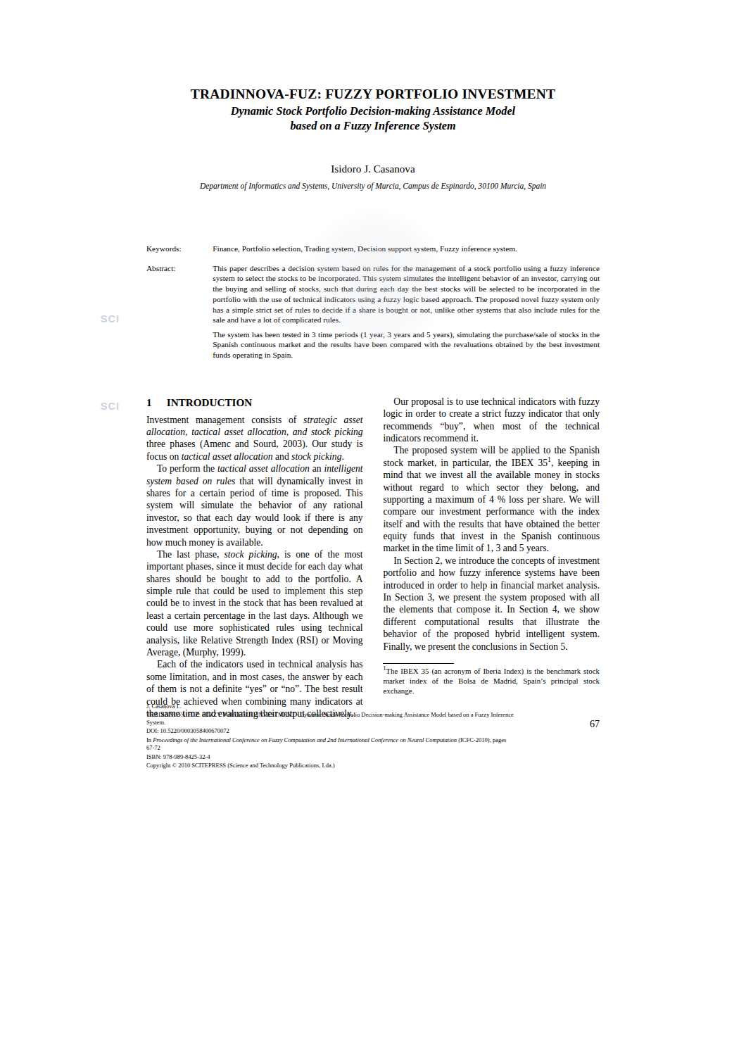SCI
SCI
TRADINNOVA-FUZ: FUZZY PORTFOLIO INVESTMENT
Dynamic Stock Portfolio Decision-making Assistance Model
based on a Fuzzy Inference System
Isidoro J. Casanova
Department of Informatics and Systems, University of Murcia, Campus de Espinardo, 30100 Murcia, Spain
| Keywords: | Finance, Portfolio selection, Trading system, Decision support system, Fuzzy inference system. |
| Abstract: | This paper describes a decision system based on rules for the management of a stock portfolio using a fuzzy inference system to select the stocks to be incorporated. This system simulates the intelligent behavior of an investor, carrying out the buying and selling of stocks, such that during each day the best stocks will be selected to be incorporated in the portfolio with the use of technical indicators using a fuzzy logic based approach. The proposed novel fuzzy system only has a simple strict set of rules to decide if a share is bought or not, unlike other systems that also include rules for the sale and have a lot of complicated rules. The system has been tested in 3 time periods (1 year, 3 years and 5 years), simulating the purchase/sale of stocks in the Spanish continuous market and the results have been compared with the revaluations obtained by the best investment funds operating in Spain. |
1 INTRODUCTION
Investment management consists of strategic asset allocation, tactical asset allocation, and stock picking three phases (Amenc and Sourd, 2003). Our study is focus on tactical asset allocation and stock picking.
To perform the tactical asset allocation an intelligent system based on rules that will dynamically invest in shares for a certain period of time is proposed. This system will simulate the behavior of any rational investor, so that each day would look if there is any investment opportunity, buying or not depending on how much money is available.
The last phase, stock picking, is one of the most important phases, since it must decide for each day what shares should be bought to add to the portfolio. A simple rule that could be used to implement this step could be to invest in the stock that has been revalued at least a certain percentage in the last days. Although we could use more sophisticated rules using technical analysis, like Relative Strength Index (RSI) or Moving Average, (Murphy, 1999).
Each of the indicators used in technical analysis has some limitation, and in most cases, the answer by each of them is not a definite “yes” or “no”. The best result could be achieved when combining many indicators at the same time and evaluating their output collectively.
Our proposal is to use technical indicators with fuzzy logic in order to create a strict fuzzy indicator that only recommends “buy”, when most of the technical indicators recommend it.
The proposed system will be applied to the Spanish stock market, in particular, the IBEX 351, keeping in mind that we invest all the available money in stocks without regard to which sector they belong, and supporting a maximum of 4 % loss per share. We will compare our investment performance with the index itself and with the results that have obtained the better equity funds that invest in the Spanish continuous market in the time limit of 1, 3 and 5 years.
In Section 2, we introduce the concepts of investment portfolio and how fuzzy inference systems have been introduced in order to help in financial market analysis. In Section 3, we present the system proposed with all the elements that compose it. In Section 4, we show different computational results that illustrate the behavior of the proposed hybrid intelligent system. Finally, we present the conclusions in Section 5.
1The IBEX 35 (an acronym of Iberia Index) is the benchmark stock market index of the Bolsa de Madrid, Spain’s principal stock exchange.
67
J. Casanova I..
TRADINNOVA-FUZ: FUZZY PORTFOLIO INVESTMENT - Dynamic Stock Portfolio Decision-making Assistance Model based on a Fuzzy Inference
System.
DOI: 10.5220/0003058400670072
In Proceedings of the International Conference on Fuzzy Computation and 2nd International Conference on Neural Computation (ICFC-2010), pages
67-72
ISBN: 978-989-8425-32-4
Copyright © 2010 SCITEPRESS (Science and Technology Publications, Lda.)